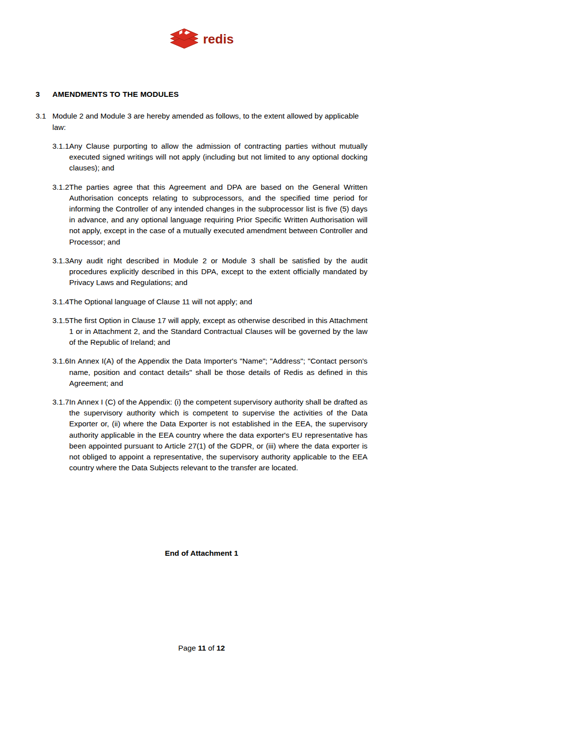redis
3 AMENDMENTS TO THE MODULES
3.1 Module 2 and Module 3 are hereby amended as follows, to the extent allowed by applicable law:
3.1.1
Any Clause purporting to allow the admission of contracting parties without mutually executed signed writings will not apply (including but not limited to any optional docking clauses); and
3.1.2
The parties agree that this Agreement and DPA are based on the General Written Authorisation concepts relating to subprocessors, and the specified time period for informing the Controller of any intended changes in the subprocessor list is five (5) days in advance, and any optional language requiring Prior Specific Written Authorisation will not apply, except in the case of a mutually executed amendment between Controller and Processor; and
3.1.3
Any audit right described in Module 2 or Module 3 shall be satisfied by the audit procedures explicitly described in this DPA, except to the extent officially mandated by Privacy Laws and Regulations; and
3.1.4
The Optional language of Clause 11 will not apply; and
3.1.5
The first Option in Clause 17 will apply, except as otherwise described in this Attachment 1 or in Attachment 2, and the Standard Contractual Clauses will be governed by the law of the Republic of Ireland; and
3.1.6
In Annex I(A) of the Appendix the Data Importer's "Name"; "Address"; "Contact person's name, position and contact details" shall be those details of Redis as defined in this Agreement; and
3.1.7
In Annex I (C) of the Appendix: (i) the competent supervisory authority shall be drafted as the supervisory authority which is competent to supervise the activities of the Data Exporter or, (ii) where the Data Exporter is not established in the EEA, the supervisory authority applicable in the EEA country where the data exporter's EU representative has been appointed pursuant to Article 27(1) of the GDPR, or (iii) where the data exporter is not obliged to appoint a representative, the supervisory authority applicable to the EEA country where the Data Subjects relevant to the transfer are located.
End of Attachment 1
Page 11 of 12